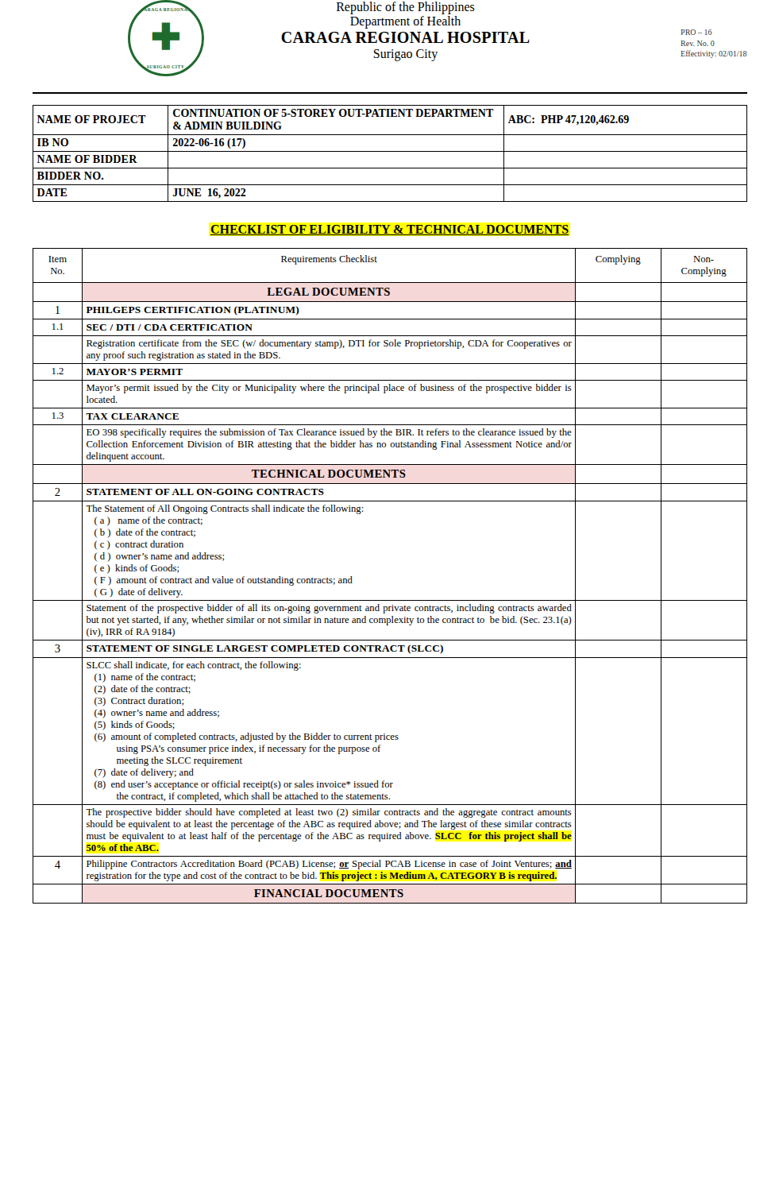CARAGA REGIONAL
✚
SURIGAO CITY
Republic of the Philippines
Department of Health
CARAGA REGIONAL HOSPITAL
Surigao City
PRO – 16
Rev. No. 0
Effectivity: 02/01/18
| NAME OF PROJECT | CONTINUATION OF 5-STOREY OUT-PATIENT DEPARTMENT & ADMIN BUILDING | ABC: PHP 47,120,462.69 |
| IB NO | 2022-06-16 (17) | |
| NAME OF BIDDER | | |
| BIDDER NO. | | |
| DATE | JUNE 16, 2022 | |
CHECKLIST OF ELIGIBILITY & TECHNICAL DOCUMENTS
| Item No. | Requirements Checklist | Complying | Non- Complying |
| --- | --- | --- | --- |
| | LEGAL DOCUMENTS | | |
| 1 | PHILGEPS CERTIFICATION (PLATINUM) | | |
| 1.1 | SEC / DTI / CDA CERTFICATION | | |
| | Registration certificate from the SEC (w/ documentary stamp), DTI for Sole Proprietorship, CDA for Cooperatives or any proof such registration as stated in the BDS. | | |
| 1.2 | MAYOR’S PERMIT | | |
| | Mayor’s permit issued by the City or Municipality where the principal place of business of the prospective bidder is located. | | |
| 1.3 | TAX CLEARANCE | | |
| | EO 398 specifically requires the submission of Tax Clearance issued by the BIR. It refers to the clearance issued by the Collection Enforcement Division of BIR attesting that the bidder has no outstanding Final Assessment Notice and/or delinquent account. | | |
| | TECHNICAL DOCUMENTS | | |
| 2 | STATEMENT OF ALL ON-GOING CONTRACTS | | |
| | The Statement of All Ongoing Contracts shall indicate the following: ( a ) name of the contract; ( b ) date of the contract; ( c ) contract duration ( d ) owner’s name and address; ( e ) kinds of Goods; ( F ) amount of contract and value of outstanding contracts; and ( G ) date of delivery. | | |
| | Statement of the prospective bidder of all its on-going government and private contracts, including contracts awarded but not yet started, if any, whether similar or not similar in nature and complexity to the contract to be bid. (Sec. 23.1(a)(iv), IRR of RA 9184) | | |
| 3 | STATEMENT OF SINGLE LARGEST COMPLETED CONTRACT (SLCC) | | |
| | SLCC shall indicate, for each contract, the following: (1) name of the contract; (2) date of the contract; (3) Contract duration; (4) owner’s name and address; (5) kinds of Goods; (6) amount of completed contracts, adjusted by the Bidder to current prices using PSA’s consumer price index, if necessary for the purpose of meeting the SLCC requirement (7) date of delivery; and (8) end user’s acceptance or official receipt(s) or sales invoice* issued for the contract, if completed, which shall be attached to the statements. | | |
| | The prospective bidder should have completed at least two (2) similar contracts and the aggregate contract amounts should be equivalent to at least the percentage of the ABC as required above; and The largest of these similar contracts must be equivalent to at least half of the percentage of the ABC as required above. SLCC for this project shall be 50% of the ABC. | | |
| 4 | Philippine Contractors Accreditation Board (PCAB) License; or Special PCAB License in case of Joint Ventures; and registration for the type and cost of the contract to be bid. This project : is Medium A, CATEGORY B is required. | | |
| | FINANCIAL DOCUMENTS | | |